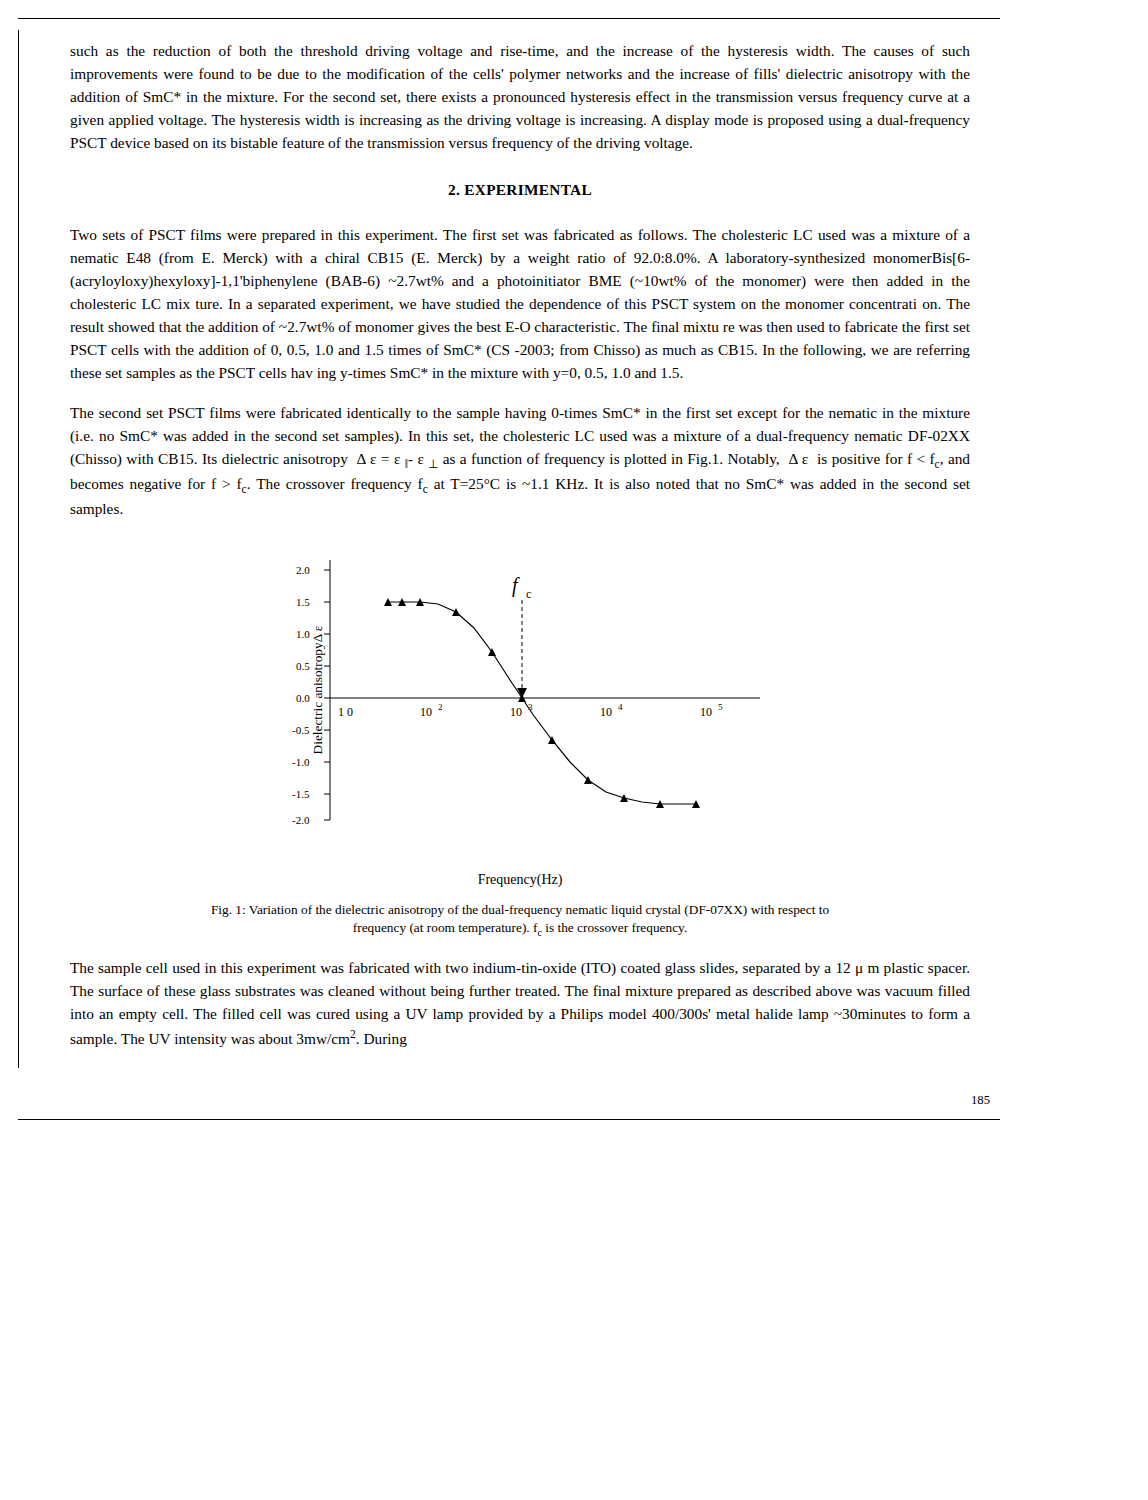such as the reduction of both the threshold driving voltage and rise-time, and the increase of the hysteresis width. The causes of such improvements were found to be due to the modification of the cells' polymer networks and the increase of fills' dielectric anisotropy with the addition of SmC* in the mixture. For the second set, there exists a pronounced hysteresis effect in the transmission versus frequency curve at a given applied voltage. The hysteresis width is increasing as the driving voltage is increasing. A display mode is proposed using a dual-frequency PSCT device based on its bistable feature of the transmission versus frequency of the driving voltage.
2. EXPERIMENTAL
Two sets of PSCT films were prepared in this experiment. The first set was fabricated as follows. The cholesteric LC used was a mixture of a nematic E48 (from E. Merck) with a chiral CB15 (E. Merck) by a weight ratio of 92.0:8.0%. A laboratory-synthesized monomerBis[6-(acryloyloxy)hexyloxy]-1,1'biphenylene (BAB-6) ~2.7wt% and a photoinitiator BME (~10wt% of the monomer) were then added in the cholesteric LC mix ture. In a separated experiment, we have studied the dependence of this PSCT system on the monomer concentrati on. The result showed that the addition of ~2.7wt% of monomer gives the best E-O characteristic. The final mixtu re was then used to fabricate the first set PSCT cells with the addition of 0, 0.5, 1.0 and 1.5 times of SmC* (CS -2003; from Chisso) as much as CB15. In the following, we are referring these set samples as the PSCT cells hav ing y-times SmC* in the mixture with y=0, 0.5, 1.0 and 1.5.
The second set PSCT films were fabricated identically to the sample having 0-times SmC* in the first set except for the nematic in the mixture (i.e. no SmC* was added in the second set samples). In this set, the cholesteric LC used was a mixture of a dual-frequency nematic DF-02XX (Chisso) with CB15. Its dielectric anisotropy Δ ε = ε ‖- ε ⊥ as a function of frequency is plotted in Fig.1. Notably, Δ ε is positive for f < fc, and becomes negative for f > fc. The crossover frequency fc at T=25°C is ~1.1 KHz. It is also noted that no SmC* was added in the second set samples.
Dielectric anisotropyΔ ε
2.0 1.5 1.0 0.5 0.0 -0.5 -1.0 -1.5 -2.0 1 0 102 103 104 105 f c
Frequency(Hz)
Fig. 1: Variation of the dielectric anisotropy of the dual-frequency nematic liquid crystal (DF-07XX) with respect to frequency (at room temperature). fc is the crossover frequency.
The sample cell used in this experiment was fabricated with two indium-tin-oxide (ITO) coated glass slides, separated by a 12 μ m plastic spacer. The surface of these glass substrates was cleaned without being further treated. The final mixture prepared as described above was vacuum filled into an empty cell. The filled cell was cured using a UV lamp provided by a Philips model 400/300s' metal halide lamp ~30minutes to form a sample. The UV intensity was about 3mw/cm2. During
185